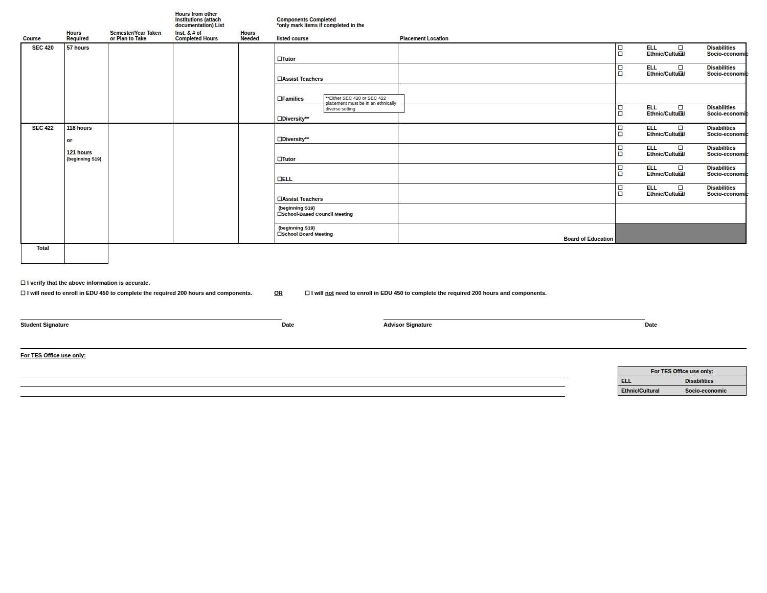| | | | Hours from other Institutions (attach documentation) List | | Components Completed *only mark items if completed in the | | |
| --- | --- | --- | --- | --- | --- | --- | --- |
| Course | Hours Required | Semester/Year Taken or Plan to Take | Inst. & # of Completed Hours | Hours Needed | listed course | Placement Location | |
| SEC 420 | 57 hours | | | | ☐ Tutor | | ☐ ELL ☐ Disabilities ☐ Ethnic/Cultural ☐ Socio-economic |
| ☐ Assist Teachers | | ☐ ELL ☐ Disabilities ☐ Ethnic/Cultural ☐ Socio-economic |
| ☐ Families | | |
| ☐ Diversity** **Either SEC 420 or SEC 422 placement must be in an ethnically diverse setting | | ☐ ELL ☐ Disabilities ☐ Ethnic/Cultural ☐ Socio-economic |
| SEC 422 | 118 hours or 121 hours (beginning S19) | | | | ☐ Diversity** | | ☐ ELL ☐ Disabilities ☐ Ethnic/Cultural ☐ Socio-economic |
| ☐ Tutor | | ☐ ELL ☐ Disabilities ☐ Ethnic/Cultural ☐ Socio-economic |
| ☐ ELL | | ☐ ELL ☐ Disabilities ☐ Ethnic/Cultural ☐ Socio-economic |
| ☐ Assist Teachers | | ☐ ELL ☐ Disabilities ☐ Ethnic/Cultural ☐ Socio-economic |
| (beginning S19) ☐ School-Based Council Meeting | | |
| (beginning S19) ☐ School Board Meeting | Board of Education | |
| Total | | | | | | | |
☐ I verify that the above information is accurate.
☐ I will need to enroll in EDU 450 to complete the required 200 hours and components. OR ☐ I will not need to enroll in EDU 450 to complete the required 200 hours and components.
| Student Signature | Date | Advisor Signature | Date |
For TES Office use only:
For TES Office use only:
ELL
Disabilities
Ethnic/Cultural
Socio-economic